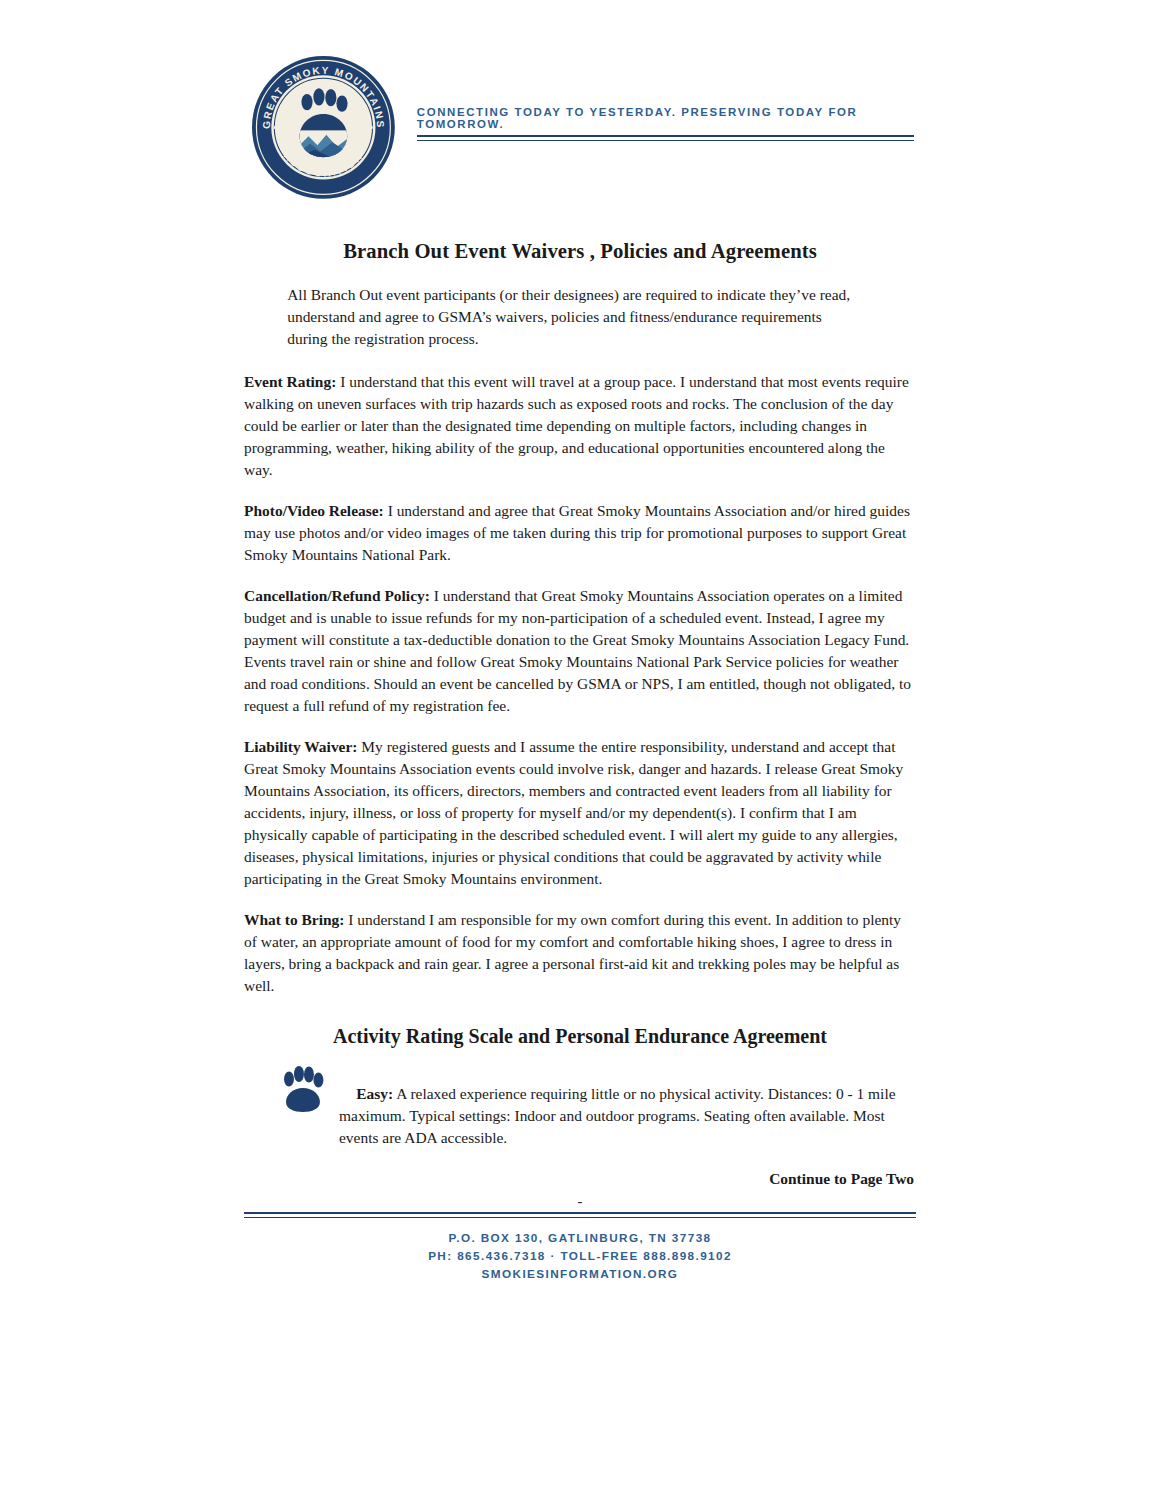GREAT SMOKY MOUNTAINS ASSOCIATION
Connecting today to yesterday. Preserving today for tomorrow.
Branch Out Event Waivers , Policies and Agreements
All Branch Out event participants (or their designees) are required to indicate they’ve read, understand and agree to GSMA’s waivers, policies and fitness/endurance requirements during the registration process.
Event Rating: I understand that this event will travel at a group pace. I understand that most events require walking on uneven surfaces with trip hazards such as exposed roots and rocks. The conclusion of the day could be earlier or later than the designated time depending on multiple factors, including changes in programming, weather, hiking ability of the group, and educational opportunities encountered along the way.
Photo/Video Release: I understand and agree that Great Smoky Mountains Association and/or hired guides may use photos and/or video images of me taken during this trip for promotional purposes to support Great Smoky Mountains National Park.
Cancellation/Refund Policy: I understand that Great Smoky Mountains Association operates on a limited budget and is unable to issue refunds for my non-participation of a scheduled event. Instead, I agree my payment will constitute a tax-deductible donation to the Great Smoky Mountains Association Legacy Fund. Events travel rain or shine and follow Great Smoky Mountains National Park Service policies for weather and road conditions. Should an event be cancelled by GSMA or NPS, I am entitled, though not obligated, to request a full refund of my registration fee.
Liability Waiver: My registered guests and I assume the entire responsibility, understand and accept that Great Smoky Mountains Association events could involve risk, danger and hazards. I release Great Smoky Mountains Association, its officers, directors, members and contracted event leaders from all liability for accidents, injury, illness, or loss of property for myself and/or my dependent(s). I confirm that I am physically capable of participating in the described scheduled event. I will alert my guide to any allergies, diseases, physical limitations, injuries or physical conditions that could be aggravated by activity while participating in the Great Smoky Mountains environment.
What to Bring: I understand I am responsible for my own comfort during this event. In addition to plenty of water, an appropriate amount of food for my comfort and comfortable hiking shoes, I agree to dress in layers, bring a backpack and rain gear. I agree a personal first-aid kit and trekking poles may be helpful as well.
Activity Rating Scale and Personal Endurance Agreement
Easy: A relaxed experience requiring little or no physical activity. Distances: 0 - 1 mile maximum. Typical settings: Indoor and outdoor programs. Seating often available. Most events are ADA accessible.
Continue to Page Two
-
P.O. Box 130, Gatlinburg, TN 37738
PH: 865.436.7318 · Toll-Free 888.898.9102
smokiesinformation.org